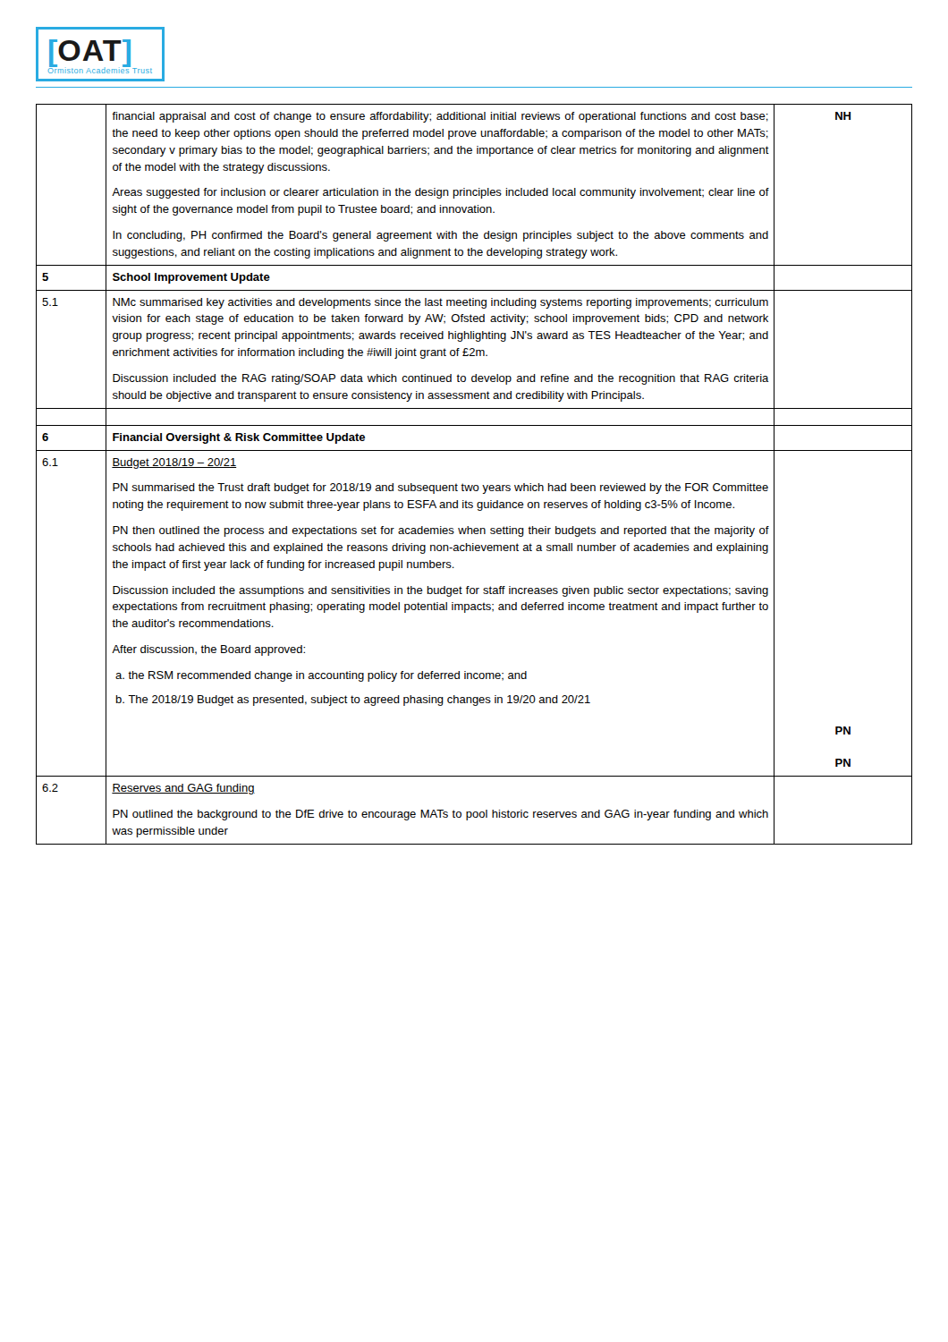[OAT]
Ormiston Academies Trust
| | financial appraisal and cost of change to ensure affordability; additional initial reviews of operational functions and cost base; the need to keep other options open should the preferred model prove unaffordable; a comparison of the model to other MATs; secondary v primary bias to the model; geographical barriers; and the importance of clear metrics for monitoring and alignment of the model with the strategy discussions. Areas suggested for inclusion or clearer articulation in the design principles included local community involvement; clear line of sight of the governance model from pupil to Trustee board; and innovation. In concluding, PH confirmed the Board's general agreement with the design principles subject to the above comments and suggestions, and reliant on the costing implications and alignment to the developing strategy work. | NH |
| 5 | School Improvement Update | |
| 5.1 | NMc summarised key activities and developments since the last meeting including systems reporting improvements; curriculum vision for each stage of education to be taken forward by AW; Ofsted activity; school improvement bids; CPD and network group progress; recent principal appointments; awards received highlighting JN's award as TES Headteacher of the Year; and enrichment activities for information including the #iwill joint grant of £2m. Discussion included the RAG rating/SOAP data which continued to develop and refine and the recognition that RAG criteria should be objective and transparent to ensure consistency in assessment and credibility with Principals. | |
| 6 | Financial Oversight & Risk Committee Update | |
| 6.1 | Budget 2018/19 – 20/21 PN summarised the Trust draft budget for 2018/19 and subsequent two years which had been reviewed by the FOR Committee noting the requirement to now submit three-year plans to ESFA and its guidance on reserves of holding c3-5% of Income. PN then outlined the process and expectations set for academies when setting their budgets and reported that the majority of schools had achieved this and explained the reasons driving non-achievement at a small number of academies and explaining the impact of first year lack of funding for increased pupil numbers. Discussion included the assumptions and sensitivities in the budget for staff increases given public sector expectations; saving expectations from recruitment phasing; operating model potential impacts; and deferred income treatment and impact further to the auditor's recommendations. After discussion, the Board approved: the RSM recommended change in accounting policy for deferred income; and The 2018/19 Budget as presented, subject to agreed phasing changes in 19/20 and 20/21 | PN PN |
| 6.2 | Reserves and GAG funding PN outlined the background to the DfE drive to encourage MATs to pool historic reserves and GAG in-year funding and which was permissible under | |